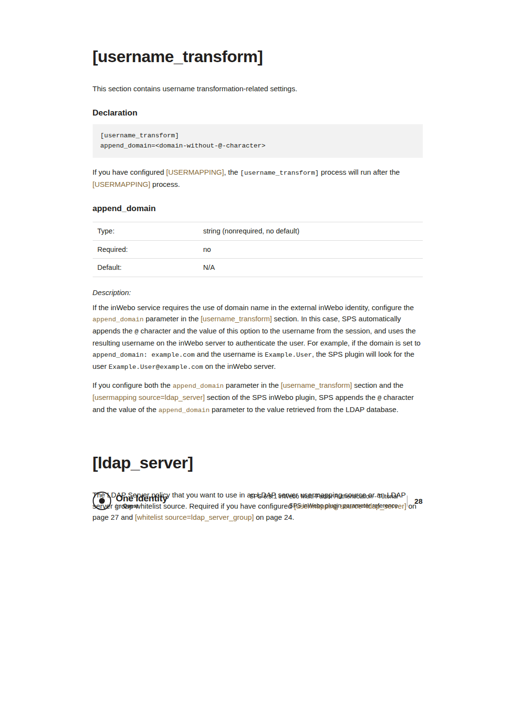[username_transform]
This section contains username transformation-related settings.
Declaration
[username_transform] append_domain=<domain-without-@-character>
If you have configured [USERMAPPING], the [username_transform] process will run after the [USERMAPPING] process.
append_domain
| Type: | string (nonrequired, no default) |
| Required: | no |
| Default: | N/A |
Description:
If the inWebo service requires the use of domain name in the external inWebo identity, configure the append_domain parameter in the [username_transform] section. In this case, SPS automatically appends the @ character and the value of this option to the username from the session, and uses the resulting username on the inWebo server to authenticate the user. For example, if the domain is set to append_domain: example.com and the username is Example.User, the SPS plugin will look for the user Example.User@example.com on the inWebo server.
If you configure both the append_domain parameter in the [username_transform] section and the [usermapping source=ldap_server] section of the SPS inWebo plugin, SPS appends the @ character and the value of the append_domain parameter to the value retrieved from the LDAP database.
[ldap_server]
The LDAP Server policy that you want to use in an LDAP server usermapping source or an LDAP server group whitelist source. Required if you have configured [usermapping source=ldap_server] on page 27 and [whitelist source=ldap_server_group] on page 24.
One Identity
by Quest
SPS 6.8.1 inWebo Multi-Factor Authentication - Tutorial
SPS inWebo plugin parameter reference
28